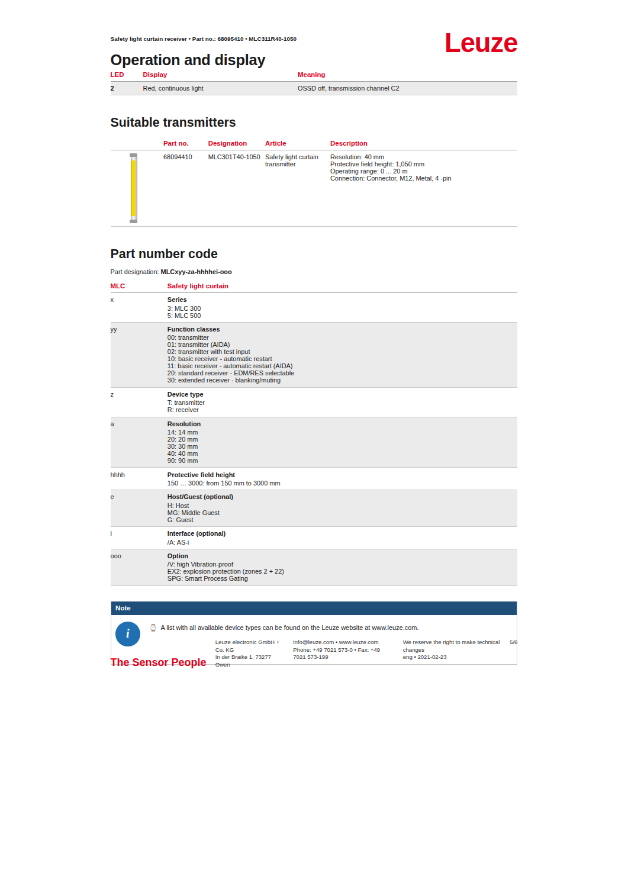Safety light curtain receiver • Part no.: 68095410 • MLC311R40-1050
Operation and display
Leuze
| LED | Display | Meaning |
| --- | --- | --- |
| 2 | Red, continuous light | OSSD off, transmission channel C2 |
Suitable transmitters
| | Part no. | Designation | Article | Description |
| --- | --- | --- | --- | --- |
| | 68094410 | MLC301T40-1050 | Safety light curtain transmitter | Resolution: 40 mm Protective field height: 1,050 mm Operating range: 0 ... 20 m Connection: Connector, M12, Metal, 4 -pin |
Part number code
Part designation: MLCxyy-za-hhhhei-ooo
| MLC | Safety light curtain |
| --- | --- |
| x | Series 3: MLC 300 5: MLC 500 |
| yy | Function classes 00: transmitter 01: transmitter (AIDA) 02: transmitter with test input 10: basic receiver - automatic restart 11: basic receiver - automatic restart (AIDA) 20: standard receiver - EDM/RES selectable 30: extended receiver - blanking/muting |
| z | Device type T: transmitter R: receiver |
| a | Resolution 14: 14 mm 20: 20 mm 30: 30 mm 40: 40 mm 90: 90 mm |
| hhhh | Protective field height 150 … 3000: from 150 mm to 3000 mm |
| e | Host/Guest (optional) H: Host MG: Middle Guest G: Guest |
| i | Interface (optional) /A: AS-i |
| ooo | Option /V: high Vibration-proof EX2: explosion protection (zones 2 + 22) SPG: Smart Process Gating |
Note
i
⌚A list with all available device types can be found on the Leuze website at www.leuze.com.
The Sensor People
Leuze electronic GmbH + Co. KG
In der Braike 1, 73277 Owen
info@leuze.com • www.leuze.com
Phone: +49 7021 573-0 • Fax: +49 7021 573-199
We reserve the right to make technical changes
eng • 2021-02-23
5/6